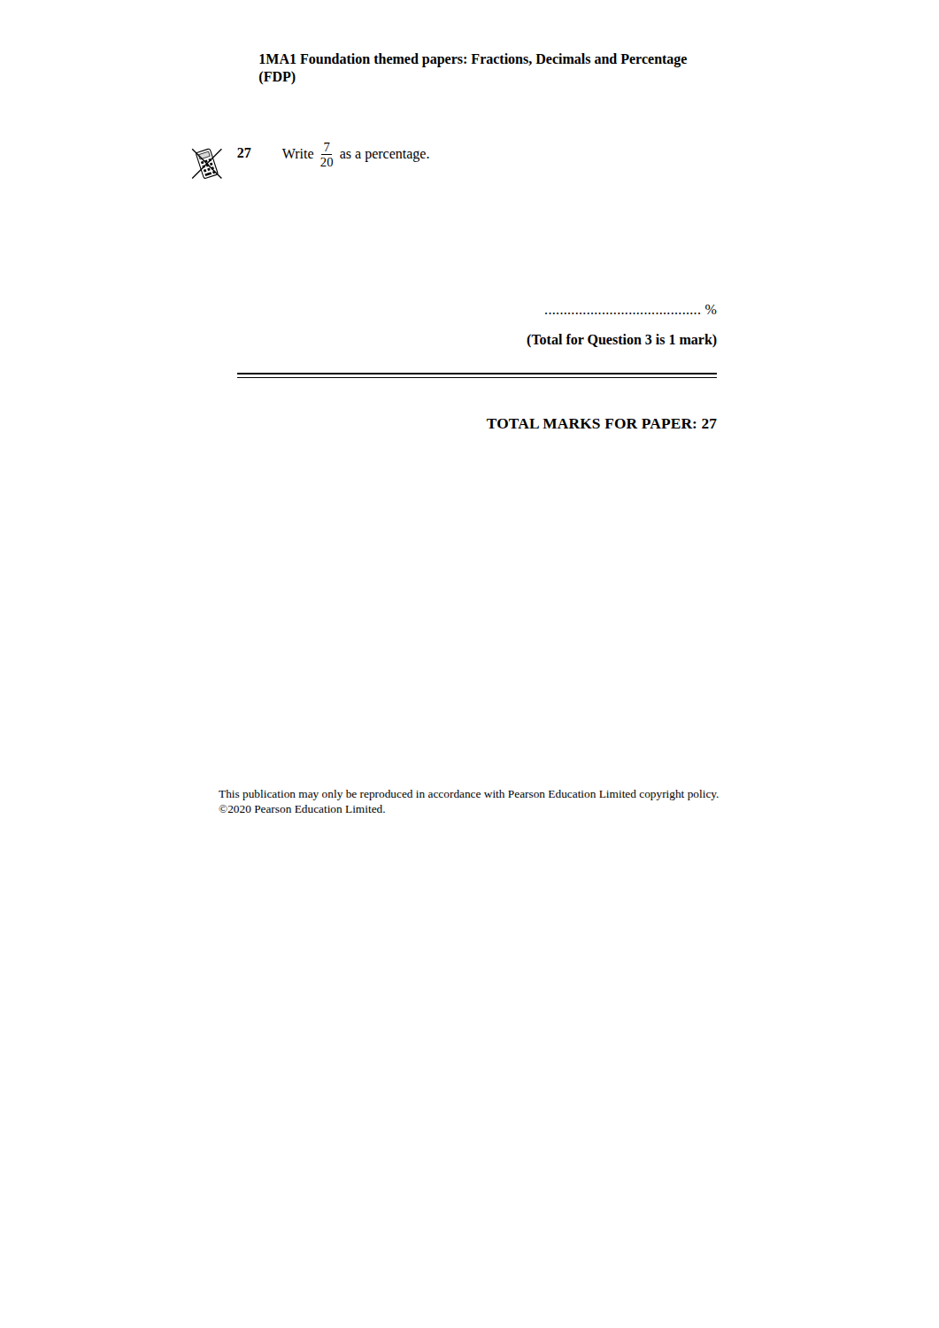1MA1 Foundation themed papers: Fractions, Decimals and Percentage (FDP)
27
Write 720 as a percentage.
......................................... %
(Total for Question 3 is 1 mark)
TOTAL MARKS FOR PAPER: 27
This publication may only be reproduced in accordance with Pearson Education Limited copyright policy.
©2020 Pearson Education Limited.